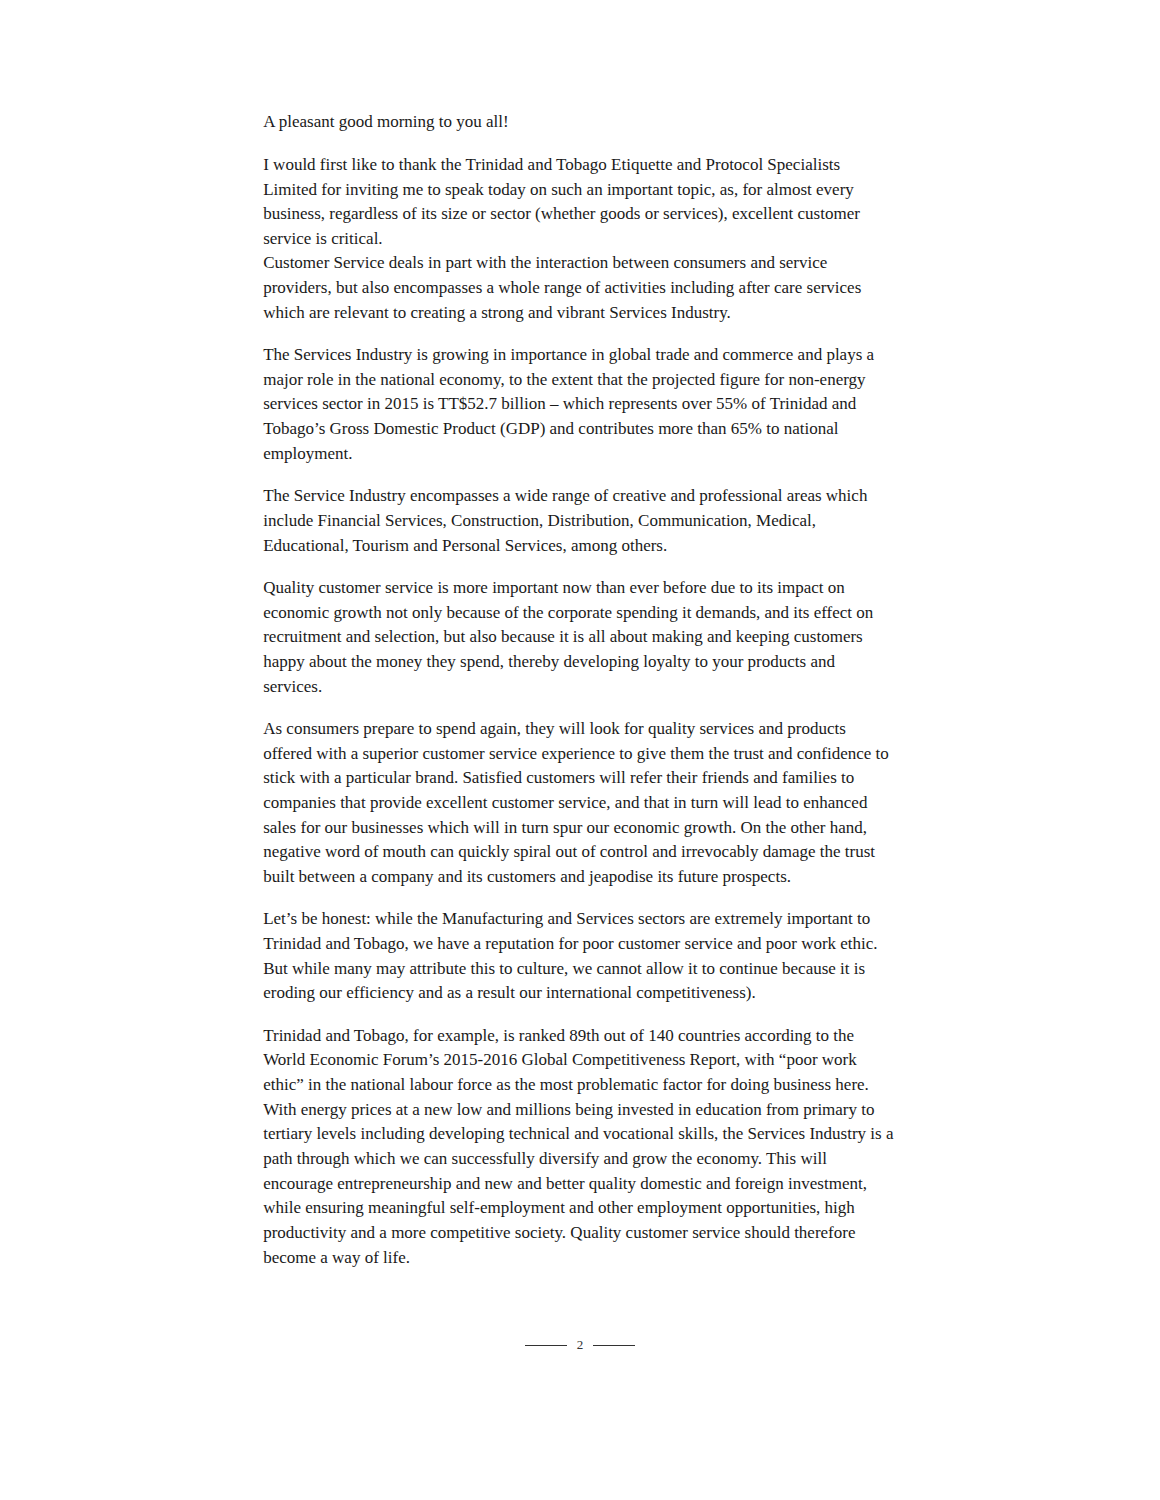A pleasant good morning to you all!
I would first like to thank the Trinidad and Tobago Etiquette and Protocol Specialists Limited for inviting me to speak today on such an important topic, as, for almost every business, regardless of its size or sector (whether goods or services), excellent customer service is critical.
Customer Service deals in part with the interaction between consumers and service providers, but also encompasses a whole range of activities including after care services which are relevant to creating a strong and vibrant Services Industry.
The Services Industry is growing in importance in global trade and commerce and plays a major role in the national economy, to the extent that the projected figure for non-energy services sector in 2015 is TT$52.7 billion – which represents over 55% of Trinidad and Tobago’s Gross Domestic Product (GDP) and contributes more than 65% to national employment.
The Service Industry encompasses a wide range of creative and professional areas which include Financial Services, Construction, Distribution, Communication, Medical, Educational, Tourism and Personal Services, among others.
Quality customer service is more important now than ever before due to its impact on economic growth not only because of the corporate spending it demands, and its effect on recruitment and selection, but also because it is all about making and keeping customers happy about the money they spend, thereby developing loyalty to your products and services.
As consumers prepare to spend again, they will look for quality services and products offered with a superior customer service experience to give them the trust and confidence to stick with a particular brand. Satisfied customers will refer their friends and families to companies that provide excellent customer service, and that in turn will lead to enhanced sales for our businesses which will in turn spur our economic growth. On the other hand, negative word of mouth can quickly spiral out of control and irrevocably damage the trust built between a company and its customers and jeapodise its future prospects.
Let’s be honest: while the Manufacturing and Services sectors are extremely important to Trinidad and Tobago, we have a reputation for poor customer service and poor work ethic. But while many may attribute this to culture, we cannot allow it to continue because it is eroding our efficiency and as a result our international competitiveness).
Trinidad and Tobago, for example, is ranked 89th out of 140 countries according to the World Economic Forum’s 2015-2016 Global Competitiveness Report, with “poor work ethic” in the national labour force as the most problematic factor for doing business here. With energy prices at a new low and millions being invested in education from primary to tertiary levels including developing technical and vocational skills, the Services Industry is a path through which we can successfully diversify and grow the economy. This will encourage entrepreneurship and new and better quality domestic and foreign investment, while ensuring meaningful self-employment and other employment opportunities, high productivity and a more competitive society. Quality customer service should therefore become a way of life.
2